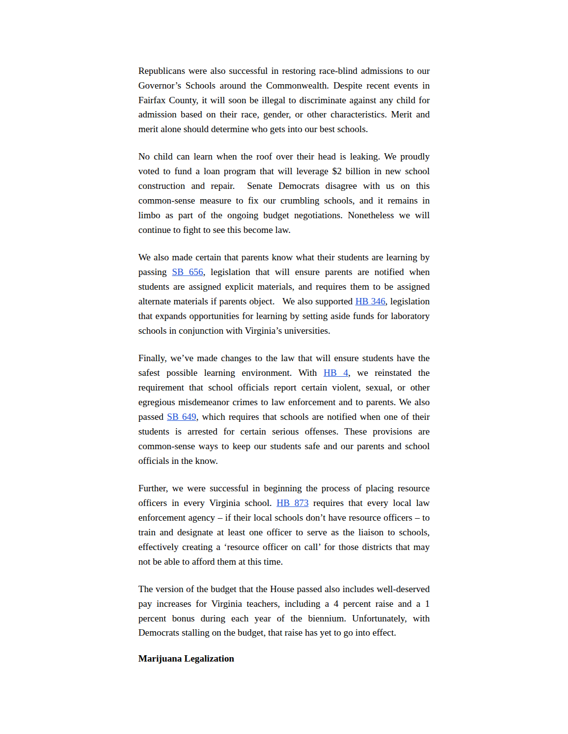Republicans were also successful in restoring race-blind admissions to our Governor’s Schools around the Commonwealth. Despite recent events in Fairfax County, it will soon be illegal to discriminate against any child for admission based on their race, gender, or other characteristics. Merit and merit alone should determine who gets into our best schools.
No child can learn when the roof over their head is leaking. We proudly voted to fund a loan program that will leverage $2 billion in new school construction and repair. Senate Democrats disagree with us on this common-sense measure to fix our crumbling schools, and it remains in limbo as part of the ongoing budget negotiations. Nonetheless we will continue to fight to see this become law.
We also made certain that parents know what their students are learning by passing SB 656, legislation that will ensure parents are notified when students are assigned explicit materials, and requires them to be assigned alternate materials if parents object. We also supported HB 346, legislation that expands opportunities for learning by setting aside funds for laboratory schools in conjunction with Virginia’s universities.
Finally, we’ve made changes to the law that will ensure students have the safest possible learning environment. With HB 4, we reinstated the requirement that school officials report certain violent, sexual, or other egregious misdemeanor crimes to law enforcement and to parents. We also passed SB 649, which requires that schools are notified when one of their students is arrested for certain serious offenses. These provisions are common-sense ways to keep our students safe and our parents and school officials in the know.
Further, we were successful in beginning the process of placing resource officers in every Virginia school. HB 873 requires that every local law enforcement agency – if their local schools don’t have resource officers – to train and designate at least one officer to serve as the liaison to schools, effectively creating a ‘resource officer on call’ for those districts that may not be able to afford them at this time.
The version of the budget that the House passed also includes well-deserved pay increases for Virginia teachers, including a 4 percent raise and a 1 percent bonus during each year of the biennium. Unfortunately, with Democrats stalling on the budget, that raise has yet to go into effect.
Marijuana Legalization